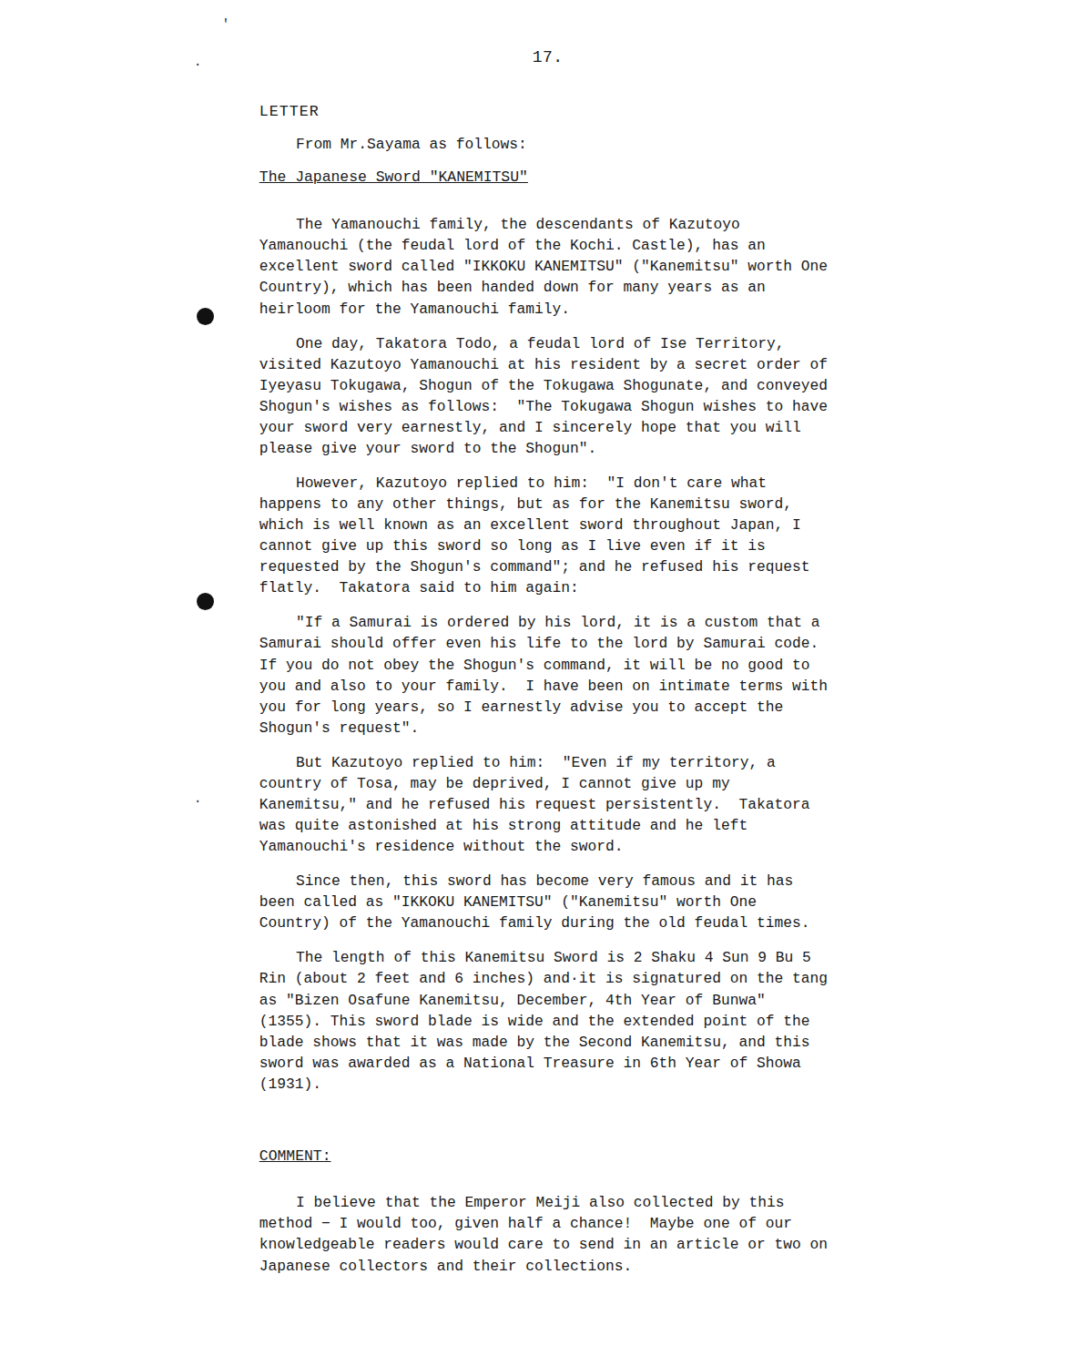' . .
17.
LETTER
From Mr.Sayama as follows:
The Japanese Sword "KANEMITSU"
The Yamanouchi family, the descendants of Kazutoyo Yamanouchi (the feudal lord of the Kochi. Castle), has an excellent sword called "IKKOKU KANEMITSU" ("Kanemitsu" worth One Country), which has been handed down for many years as an heirloom for the Yamanouchi family.
One day, Takatora Todo, a feudal lord of Ise Territory, visited Kazutoyo Yamanouchi at his resident by a secret order of Iyeyasu Tokugawa, Shogun of the Tokugawa Shogunate, and conveyed Shogun's wishes as follows: "The Tokugawa Shogun wishes to have your sword very earnestly, and I sincerely hope that you will please give your sword to the Shogun".
However, Kazutoyo replied to him: "I don't care what happens to any other things, but as for the Kanemitsu sword, which is well known as an excellent sword throughout Japan, I cannot give up this sword so long as I live even if it is requested by the Shogun's command"; and he refused his request flatly. Takatora said to him again:
"If a Samurai is ordered by his lord, it is a custom that a Samurai should offer even his life to the lord by Samurai code. If you do not obey the Shogun's command, it will be no good to you and also to your family. I have been on intimate terms with you for long years, so I earnestly advise you to accept the Shogun's request".
But Kazutoyo replied to him: "Even if my territory, a country of Tosa, may be deprived, I cannot give up my Kanemitsu," and he refused his request persistently. Takatora was quite astonished at his strong attitude and he left Yamanouchi's residence without the sword.
Since then, this sword has become very famous and it has been called as "IKKOKU KANEMITSU" ("Kanemitsu" worth One Country) of the Yamanouchi family during the old feudal times.
The length of this Kanemitsu Sword is 2 Shaku 4 Sun 9 Bu 5 Rin (about 2 feet and 6 inches) and·it is signatured on the tang as "Bizen Osafune Kanemitsu, December, 4th Year of Bunwa" (1355). This sword blade is wide and the extended point of the blade shows that it was made by the Second Kanemitsu, and this sword was awarded as a National Treasure in 6th Year of Showa (1931).
COMMENT:
I believe that the Emperor Meiji also collected by this method − I would too, given half a chance! Maybe one of our knowledgeable readers would care to send in an article or two on Japanese collectors and their collections.